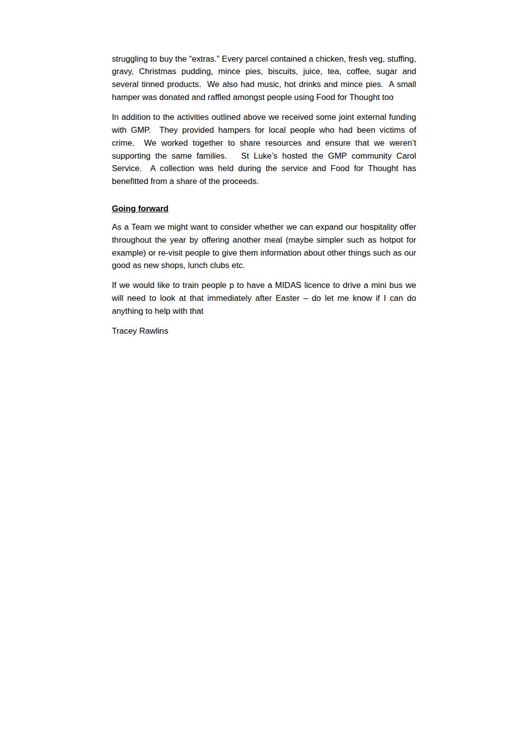struggling to buy the “extras.” Every parcel contained a chicken, fresh veg, stuffing, gravy, Christmas pudding, mince pies, biscuits, juice, tea, coffee, sugar and several tinned products. We also had music, hot drinks and mince pies. A small hamper was donated and raffled amongst people using Food for Thought too
In addition to the activities outlined above we received some joint external funding with GMP. They provided hampers for local people who had been victims of crime. We worked together to share resources and ensure that we weren’t supporting the same families. St Luke’s hosted the GMP community Carol Service. A collection was held during the service and Food for Thought has benefitted from a share of the proceeds.
Going forward
As a Team we might want to consider whether we can expand our hospitality offer throughout the year by offering another meal (maybe simpler such as hotpot for example) or re-visit people to give them information about other things such as our good as new shops, lunch clubs etc.
If we would like to train people p to have a MIDAS licence to drive a mini bus we will need to look at that immediately after Easter – do let me know if I can do anything to help with that
Tracey Rawlins